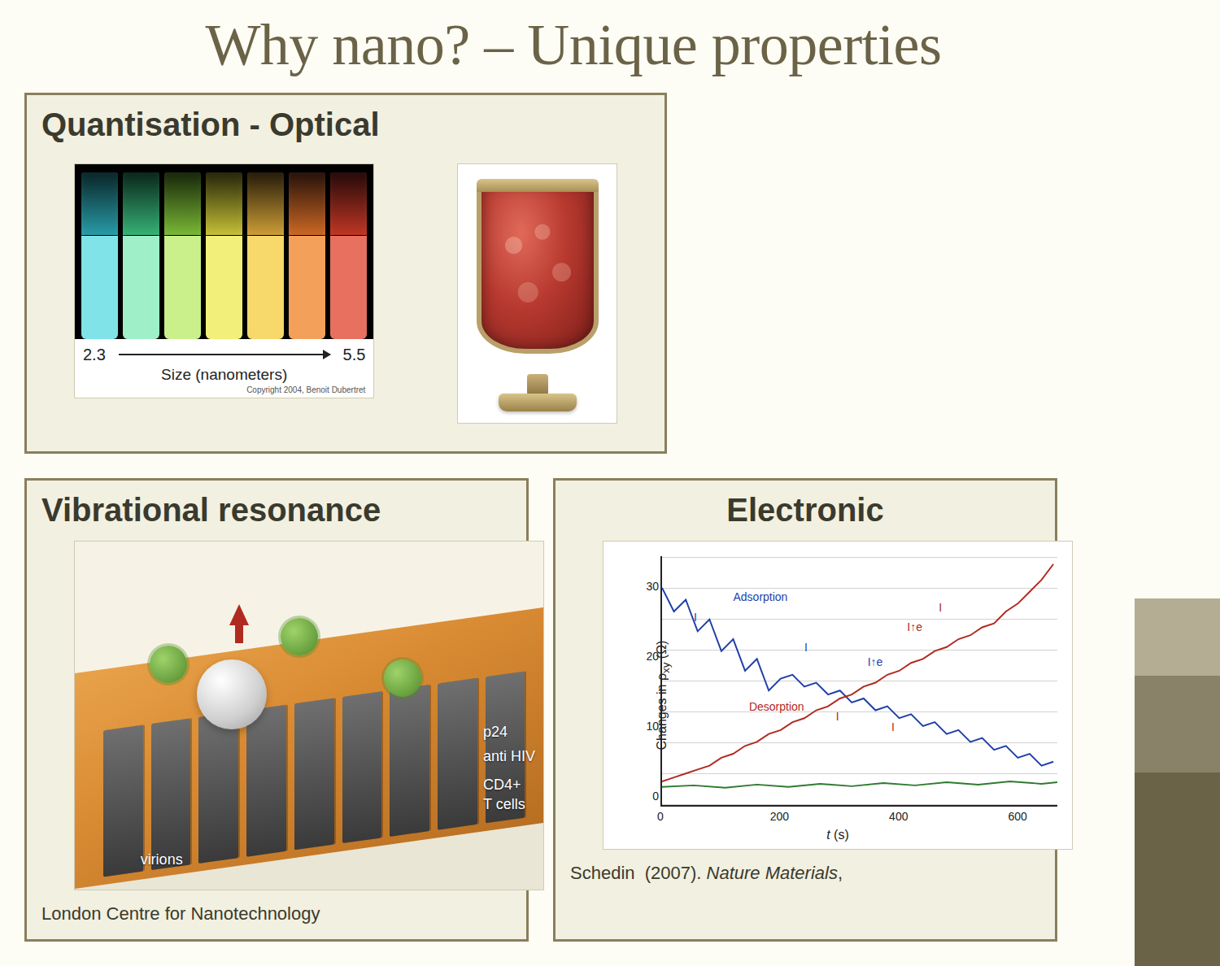Why nano? – Unique properties
Quantisation - Optical
2.3 5.5
Size (nanometers)
Copyright 2004, Benoit Dubertret
Vibrational resonance
p24
anti HIV
CD4+
T cells
virions
London Centre for Nanotechnology
Electronic
Changes in ρxy (Ω)
30 20 10 0
Adsorption Desorption I↑e I↑e I I I I I
0 200 400 600
t (s)
Schedin (2007). Nature Materials,